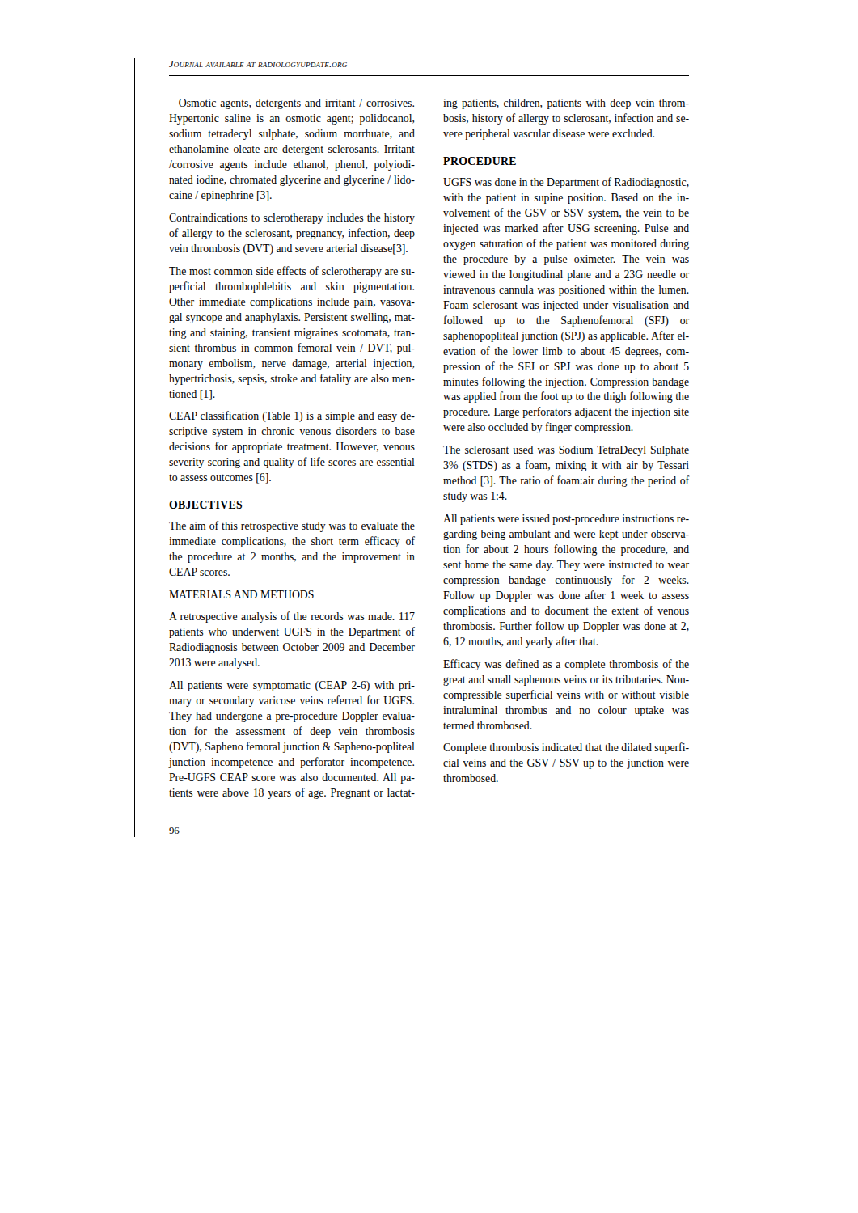Journal available at radiologyupdate.org
– Osmotic agents, detergents and irritant / corrosives. Hypertonic saline is an osmotic agent; polidocanol, sodium tetradecyl sulphate, sodium morrhuate, and ethanolamine oleate are detergent sclerosants. Irritant /corrosive agents include ethanol, phenol, polyiodinated iodine, chromated glycerine and glycerine / lidocaine / epinephrine [3].
Contraindications to sclerotherapy includes the history of allergy to the sclerosant, pregnancy, infection, deep vein thrombosis (DVT) and severe arterial disease[3].
The most common side effects of sclerotherapy are superficial thrombophlebitis and skin pigmentation. Other immediate complications include pain, vasovagal syncope and anaphylaxis. Persistent swelling, matting and staining, transient migraines scotomata, transient thrombus in common femoral vein / DVT, pulmonary embolism, nerve damage, arterial injection, hypertrichosis, sepsis, stroke and fatality are also mentioned [1].
CEAP classification (Table 1) is a simple and easy descriptive system in chronic venous disorders to base decisions for appropriate treatment. However, venous severity scoring and quality of life scores are essential to assess outcomes [6].
Objectives
The aim of this retrospective study was to evaluate the immediate complications, the short term efficacy of the procedure at 2 months, and the improvement in CEAP scores.
MATERIALS AND METHODS
A retrospective analysis of the records was made. 117 patients who underwent UGFS in the Department of Radiodiagnosis between October 2009 and December 2013 were analysed.
All patients were symptomatic (CEAP 2-6) with primary or secondary varicose veins referred for UGFS. They had undergone a pre-procedure Doppler evaluation for the assessment of deep vein thrombosis (DVT), Sapheno femoral junction & Sapheno-popliteal junction incompetence and perforator incompetence. Pre-UGFS CEAP score was also documented. All patients were above 18 years of age. Pregnant or lactating patients, children, patients with deep vein thrombosis, history of allergy to sclerosant, infection and severe peripheral vascular disease were excluded.
Procedure
UGFS was done in the Department of Radiodiagnostic, with the patient in supine position. Based on the involvement of the GSV or SSV system, the vein to be injected was marked after USG screening. Pulse and oxygen saturation of the patient was monitored during the procedure by a pulse oximeter. The vein was viewed in the longitudinal plane and a 23G needle or intravenous cannula was positioned within the lumen. Foam sclerosant was injected under visualisation and followed up to the Saphenofemoral (SFJ) or saphenopopliteal junction (SPJ) as applicable. After elevation of the lower limb to about 45 degrees, compression of the SFJ or SPJ was done up to about 5 minutes following the injection. Compression bandage was applied from the foot up to the thigh following the procedure. Large perforators adjacent the injection site were also occluded by finger compression.
The sclerosant used was Sodium TetraDecyl Sulphate 3% (STDS) as a foam, mixing it with air by Tessari method [3]. The ratio of foam:air during the period of study was 1:4.
All patients were issued post-procedure instructions regarding being ambulant and were kept under observation for about 2 hours following the procedure, and sent home the same day. They were instructed to wear compression bandage continuously for 2 weeks. Follow up Doppler was done after 1 week to assess complications and to document the extent of venous thrombosis. Further follow up Doppler was done at 2, 6, 12 months, and yearly after that.
Efficacy was defined as a complete thrombosis of the great and small saphenous veins or its tributaries. Non-compressible superficial veins with or without visible intraluminal thrombus and no colour uptake was termed thrombosed.
Complete thrombosis indicated that the dilated superficial veins and the GSV / SSV up to the junction were thrombosed.
96